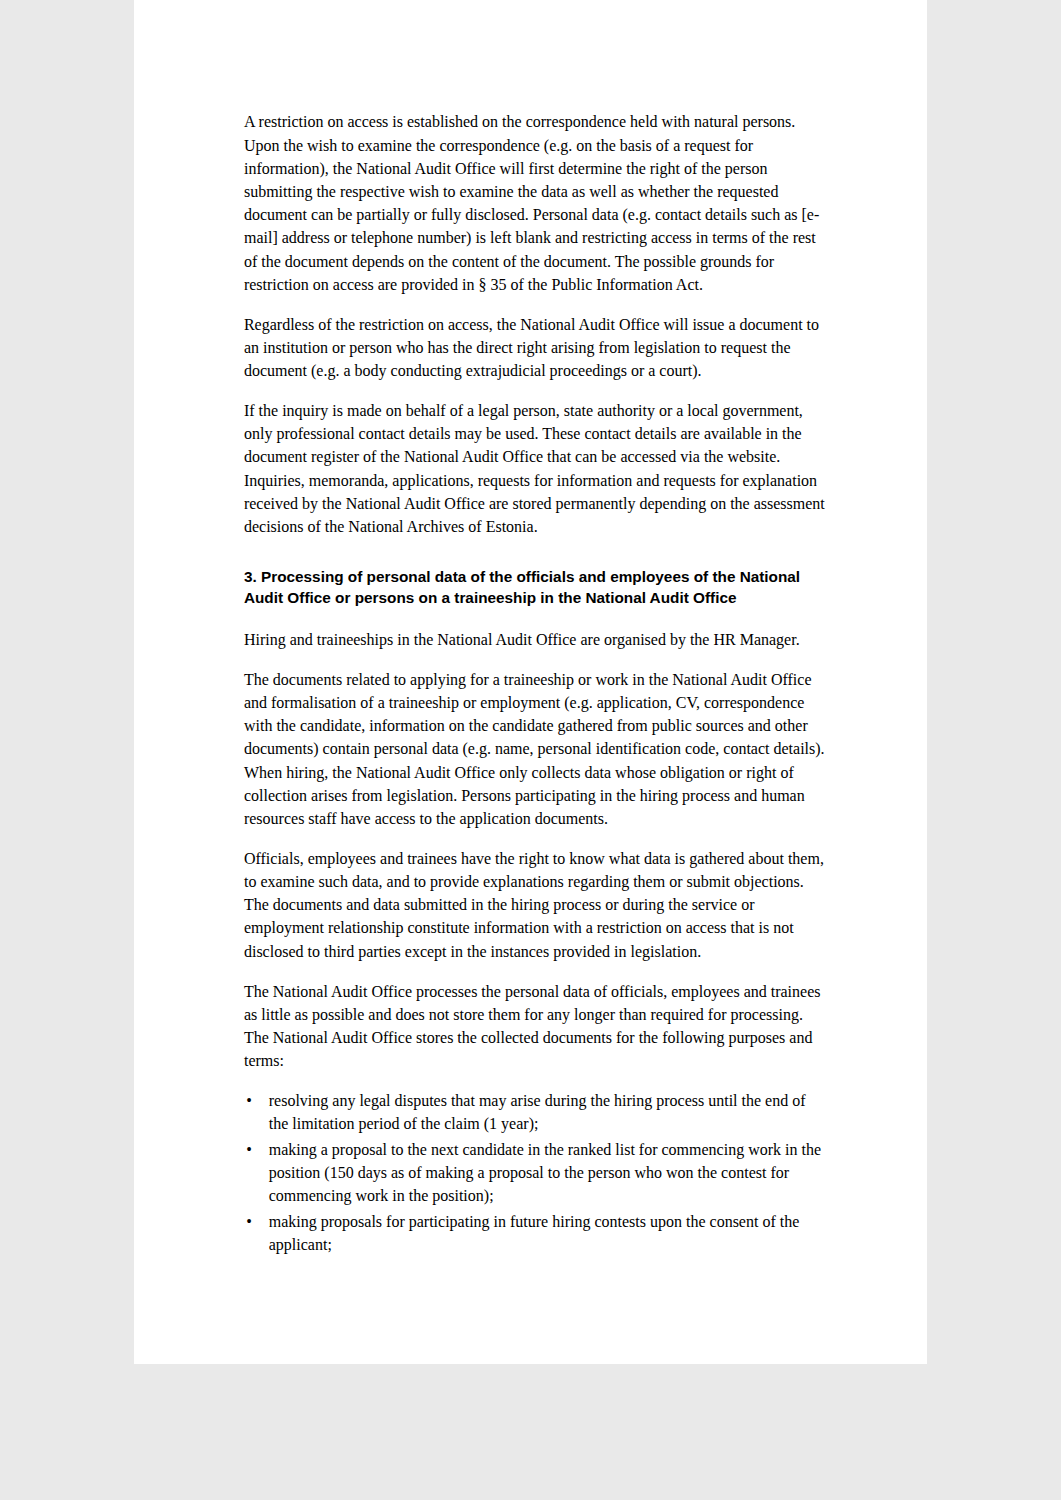A restriction on access is established on the correspondence held with natural persons. Upon the wish to examine the correspondence (e.g. on the basis of a request for information), the National Audit Office will first determine the right of the person submitting the respective wish to examine the data as well as whether the requested document can be partially or fully disclosed. Personal data (e.g. contact details such as [e-mail] address or telephone number) is left blank and restricting access in terms of the rest of the document depends on the content of the document. The possible grounds for restriction on access are provided in § 35 of the Public Information Act.
Regardless of the restriction on access, the National Audit Office will issue a document to an institution or person who has the direct right arising from legislation to request the document (e.g. a body conducting extrajudicial proceedings or a court).
If the inquiry is made on behalf of a legal person, state authority or a local government, only professional contact details may be used. These contact details are available in the document register of the National Audit Office that can be accessed via the website.
Inquiries, memoranda, applications, requests for information and requests for explanation received by the National Audit Office are stored permanently depending on the assessment decisions of the National Archives of Estonia.
3. Processing of personal data of the officials and employees of the National Audit Office or persons on a traineeship in the National Audit Office
Hiring and traineeships in the National Audit Office are organised by the HR Manager.
The documents related to applying for a traineeship or work in the National Audit Office and formalisation of a traineeship or employment (e.g. application, CV, correspondence with the candidate, information on the candidate gathered from public sources and other documents) contain personal data (e.g. name, personal identification code, contact details). When hiring, the National Audit Office only collects data whose obligation or right of collection arises from legislation. Persons participating in the hiring process and human resources staff have access to the application documents.
Officials, employees and trainees have the right to know what data is gathered about them, to examine such data, and to provide explanations regarding them or submit objections. The documents and data submitted in the hiring process or during the service or employment relationship constitute information with a restriction on access that is not disclosed to third parties except in the instances provided in legislation.
The National Audit Office processes the personal data of officials, employees and trainees as little as possible and does not store them for any longer than required for processing. The National Audit Office stores the collected documents for the following purposes and terms:
resolving any legal disputes that may arise during the hiring process until the end of the limitation period of the claim (1 year);
making a proposal to the next candidate in the ranked list for commencing work in the position (150 days as of making a proposal to the person who won the contest for commencing work in the position);
making proposals for participating in future hiring contests upon the consent of the applicant;